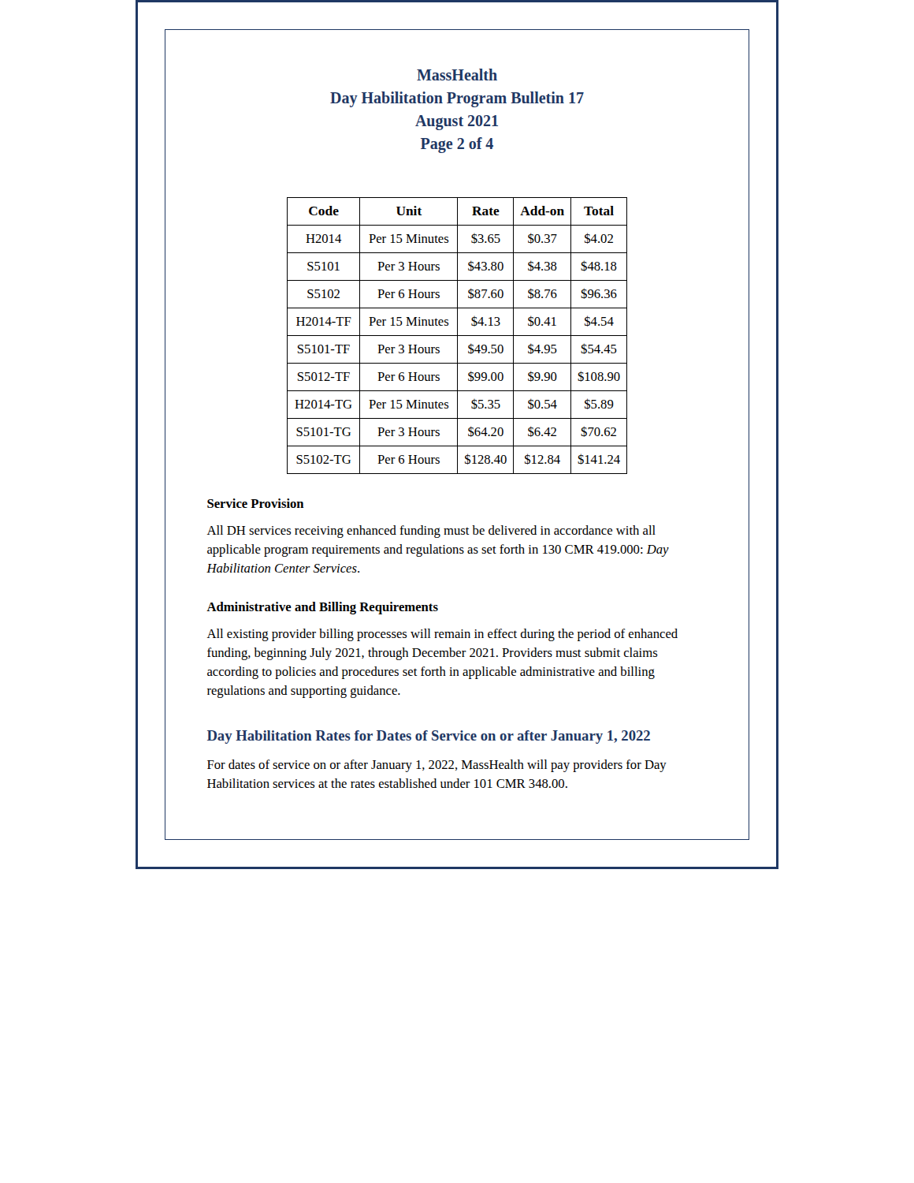MassHealth
Day Habilitation Program Bulletin 17
August 2021
Page 2 of 4
| Code | Unit | Rate | Add-on | Total |
| --- | --- | --- | --- | --- |
| H2014 | Per 15 Minutes | $3.65 | $0.37 | $4.02 |
| S5101 | Per 3 Hours | $43.80 | $4.38 | $48.18 |
| S5102 | Per 6 Hours | $87.60 | $8.76 | $96.36 |
| H2014-TF | Per 15 Minutes | $4.13 | $0.41 | $4.54 |
| S5101-TF | Per 3 Hours | $49.50 | $4.95 | $54.45 |
| S5012-TF | Per 6 Hours | $99.00 | $9.90 | $108.90 |
| H2014-TG | Per 15 Minutes | $5.35 | $0.54 | $5.89 |
| S5101-TG | Per 3 Hours | $64.20 | $6.42 | $70.62 |
| S5102-TG | Per 6 Hours | $128.40 | $12.84 | $141.24 |
Service Provision
All DH services receiving enhanced funding must be delivered in accordance with all applicable program requirements and regulations as set forth in 130 CMR 419.000: Day Habilitation Center Services.
Administrative and Billing Requirements
All existing provider billing processes will remain in effect during the period of enhanced funding, beginning July 2021, through December 2021. Providers must submit claims according to policies and procedures set forth in applicable administrative and billing regulations and supporting guidance.
Day Habilitation Rates for Dates of Service on or after January 1, 2022
For dates of service on or after January 1, 2022, MassHealth will pay providers for Day Habilitation services at the rates established under 101 CMR 348.00.